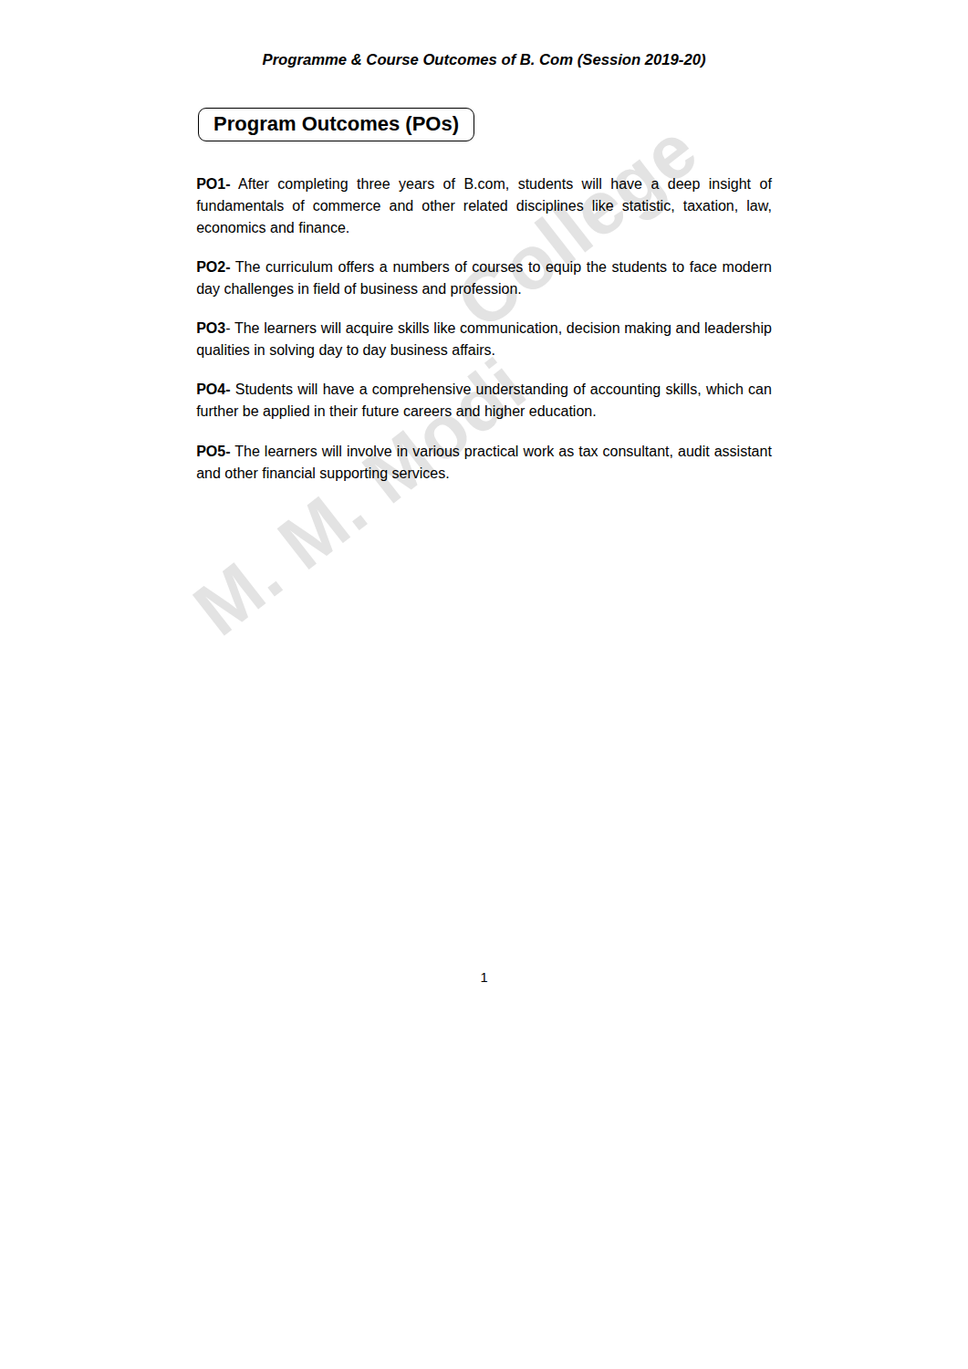College
M. M. Modi
Programme & Course Outcomes of B. Com (Session 2019-20)
Program Outcomes (POs)
PO1- After completing three years of B.com, students will have a deep insight of fundamentals of commerce and other related disciplines like statistic, taxation, law, economics and finance.
PO2- The curriculum offers a numbers of courses to equip the students to face modern day challenges in field of business and profession.
PO3- The learners will acquire skills like communication, decision making and leadership qualities in solving day to day business affairs.
PO4- Students will have a comprehensive understanding of accounting skills, which can further be applied in their future careers and higher education.
PO5- The learners will involve in various practical work as tax consultant, audit assistant and other financial supporting services.
1